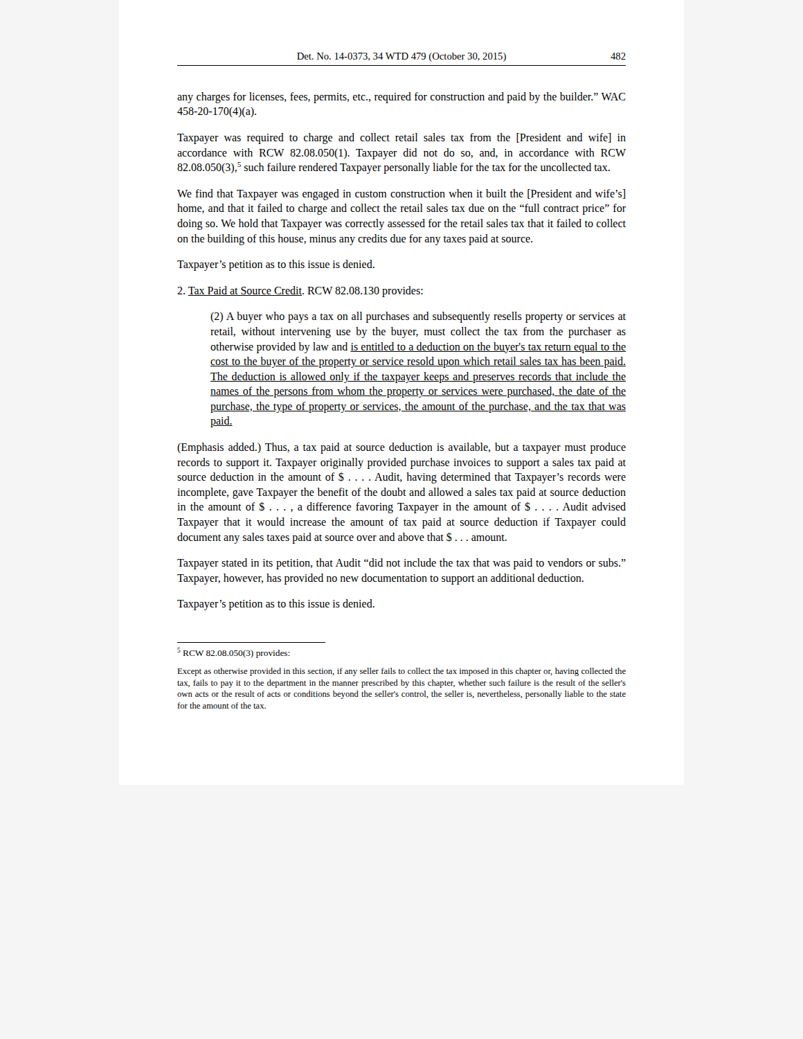| | Det. No. 14-0373, 34 WTD 479 (October 30, 2015) | 482 |
any charges for licenses, fees, permits, etc., required for construction and paid by the builder.” WAC 458-20-170(4)(a).
Taxpayer was required to charge and collect retail sales tax from the [President and wife] in accordance with RCW 82.08.050(1). Taxpayer did not do so, and, in accordance with RCW 82.08.050(3),5 such failure rendered Taxpayer personally liable for the tax for the uncollected tax.
We find that Taxpayer was engaged in custom construction when it built the [President and wife’s] home, and that it failed to charge and collect the retail sales tax due on the “full contract price” for doing so. We hold that Taxpayer was correctly assessed for the retail sales tax that it failed to collect on the building of this house, minus any credits due for any taxes paid at source.
Taxpayer’s petition as to this issue is denied.
2. Tax Paid at Source Credit. RCW 82.08.130 provides:
(2) A buyer who pays a tax on all purchases and subsequently resells property or services at retail, without intervening use by the buyer, must collect the tax from the purchaser as otherwise provided by law and is entitled to a deduction on the buyer's tax return equal to the cost to the buyer of the property or service resold upon which retail sales tax has been paid. The deduction is allowed only if the taxpayer keeps and preserves records that include the names of the persons from whom the property or services were purchased, the date of the purchase, the type of property or services, the amount of the purchase, and the tax that was paid.
(Emphasis added.) Thus, a tax paid at source deduction is available, but a taxpayer must produce records to support it. Taxpayer originally provided purchase invoices to support a sales tax paid at source deduction in the amount of $ . . . . Audit, having determined that Taxpayer’s records were incomplete, gave Taxpayer the benefit of the doubt and allowed a sales tax paid at source deduction in the amount of $ . . . , a difference favoring Taxpayer in the amount of $ . . . . Audit advised Taxpayer that it would increase the amount of tax paid at source deduction if Taxpayer could document any sales taxes paid at source over and above that $ . . . amount.
Taxpayer stated in its petition, that Audit “did not include the tax that was paid to vendors or subs.” Taxpayer, however, has provided no new documentation to support an additional deduction.
Taxpayer’s petition as to this issue is denied.
5 RCW 82.08.050(3) provides:
Except as otherwise provided in this section, if any seller fails to collect the tax imposed in this chapter or, having collected the tax, fails to pay it to the department in the manner prescribed by this chapter, whether such failure is the result of the seller's own acts or the result of acts or conditions beyond the seller's control, the seller is, nevertheless, personally liable to the state for the amount of the tax.